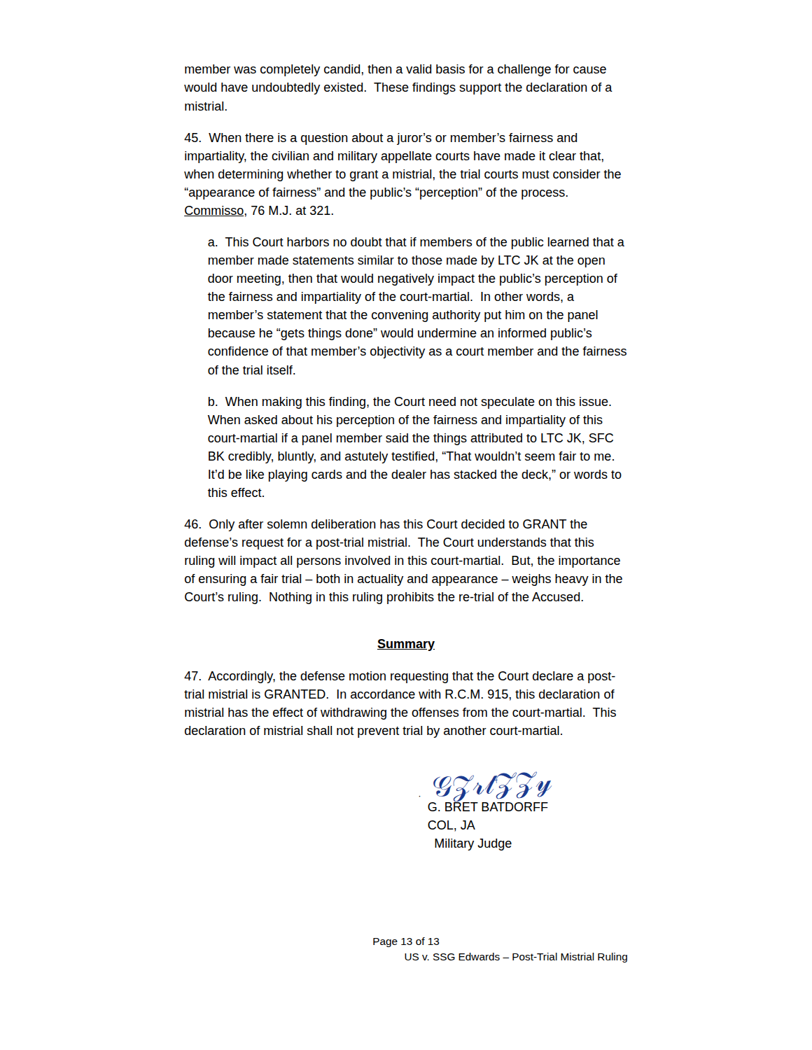member was completely candid, then a valid basis for a challenge for cause would have undoubtedly existed. These findings support the declaration of a mistrial.
45. When there is a question about a juror’s or member’s fairness and impartiality, the civilian and military appellate courts have made it clear that, when determining whether to grant a mistrial, the trial courts must consider the “appearance of fairness” and the public’s “perception” of the process. Commisso, 76 M.J. at 321.
a. This Court harbors no doubt that if members of the public learned that a member made statements similar to those made by LTC JK at the open door meeting, then that would negatively impact the public’s perception of the fairness and impartiality of the court-martial. In other words, a member’s statement that the convening authority put him on the panel because he “gets things done” would undermine an informed public’s confidence of that member’s objectivity as a court member and the fairness of the trial itself.
b. When making this finding, the Court need not speculate on this issue. When asked about his perception of the fairness and impartiality of this court-martial if a panel member said the things attributed to LTC JK, SFC BK credibly, bluntly, and astutely testified, “That wouldn’t seem fair to me. It’d be like playing cards and the dealer has stacked the deck,” or words to this effect.
46. Only after solemn deliberation has this Court decided to GRANT the defense’s request for a post-trial mistrial. The Court understands that this ruling will impact all persons involved in this court-martial. But, the importance of ensuring a fair trial – both in actuality and appearance – weighs heavy in the Court’s ruling. Nothing in this ruling prohibits the re-trial of the Accused.
Summary
47. Accordingly, the defense motion requesting that the Court declare a post-trial mistrial is GRANTED. In accordance with R.C.M. 915, this declaration of mistrial has the effect of withdrawing the offenses from the court-martial. This declaration of mistrial shall not prevent trial by another court-martial.
𝒢𝒵𝓇𝓉𝒵𝒵𝓎
·
G. BRET BATDORFF
COL, JA
Military Judge
Page 13 of 13
US v. SSG Edwards – Post-Trial Mistrial Ruling